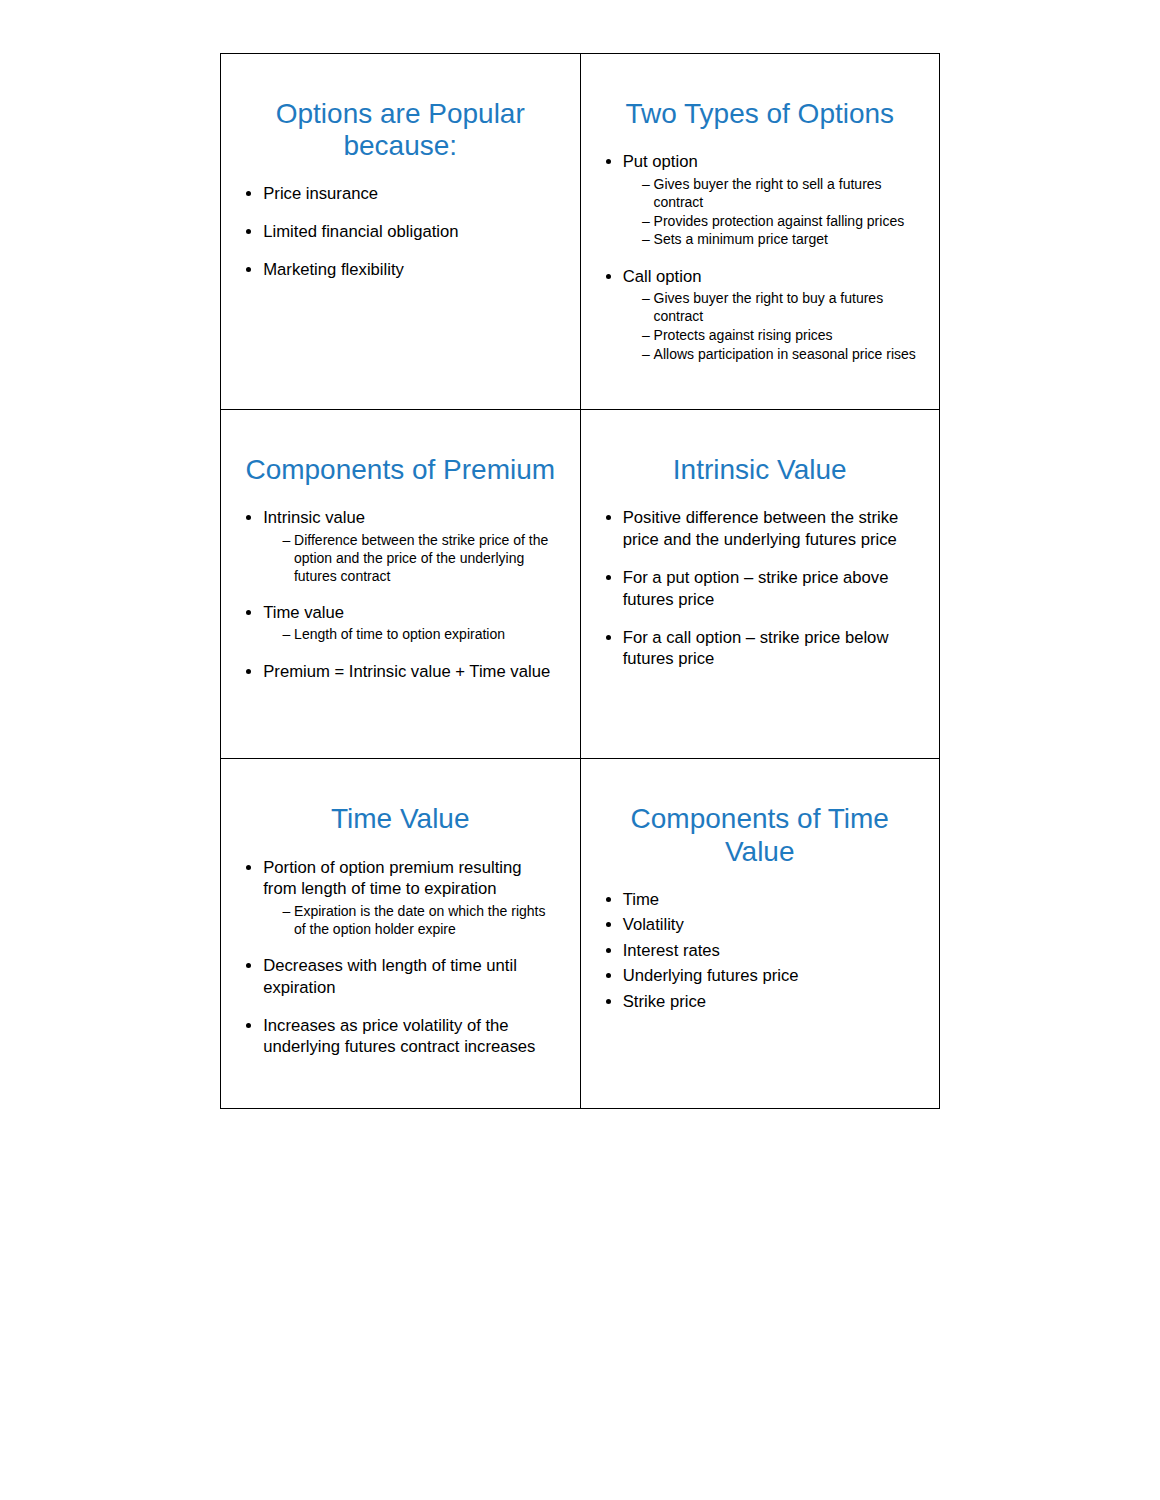| Options are Popular because: Price insurance Limited financial obligation Marketing flexibility | Two Types of Options Put option Gives buyer the right to sell a futures contract Provides protection against falling prices Sets a minimum price target Call option Gives buyer the right to buy a futures contract Protects against rising prices Allows participation in seasonal price rises |
| Components of Premium Intrinsic value Difference between the strike price of the option and the price of the underlying futures contract Time value Length of time to option expiration Premium = Intrinsic value + Time value | Intrinsic Value Positive difference between the strike price and the underlying futures price For a put option – strike price above futures price For a call option – strike price below futures price |
| Time Value Portion of option premium resulting from length of time to expiration Expiration is the date on which the rights of the option holder expire Decreases with length of time until expiration Increases as price volatility of the underlying futures contract increases | Components of Time Value Time Volatility Interest rates Underlying futures price Strike price |